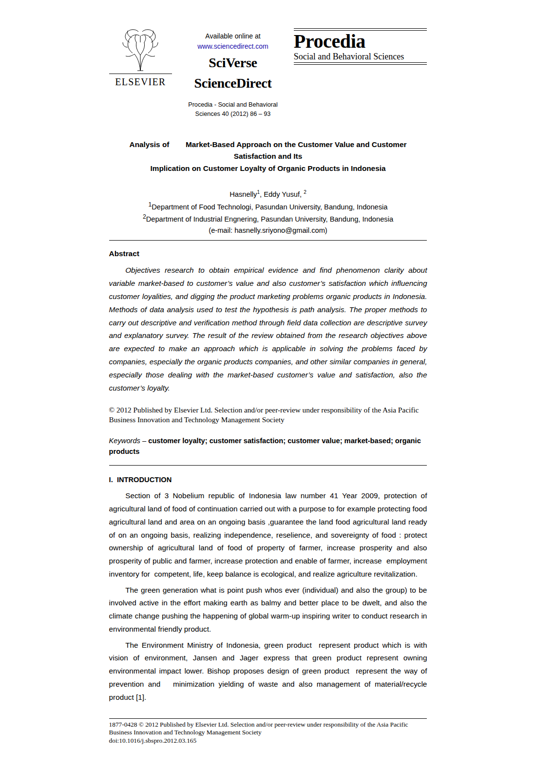ELSEVIER
Available online at www.sciencedirect.com
SciVerse ScienceDirect
Procedia - Social and Behavioral Sciences 40 (2012) 86 – 93
Procedia
Social and Behavioral Sciences
Analysis of Market-Based Approach on the Customer Value and Customer Satisfaction and Its
Implication on Customer Loyalty of Organic Products in Indonesia
Hasnelly1, Eddy Yusuf, 2
1Department of Food Technologi, Pasundan University, Bandung, Indonesia
2Department of Industrial Engnering, Pasundan University, Bandung, Indonesia
(e-mail: hasnelly.sriyono@gmail.com)
Abstract
Objectives research to obtain empirical evidence and find phenomenon clarity about variable market-based to customer’s value and also customer’s satisfaction which influencing customer loyalities, and digging the product marketing problems organic products in Indonesia. Methods of data analysis used to test the hypothesis is path analysis. The proper methods to carry out descriptive and verification method through field data collection are descriptive survey and explanatory survey. The result of the review obtained from the research objectives above are expected to make an approach which is applicable in solving the problems faced by companies, especially the organic products companies, and other similar companies in general, especially those dealing with the market-based customer’s value and satisfaction, also the customer’s loyalty.
© 2012 Published by Elsevier Ltd. Selection and/or peer-review under responsibility of the Asia Pacific Business Innovation and Technology Management Society
Keywords – customer loyalty; customer satisfaction; customer value; market-based; organic products
I. INTRODUCTION
Section of 3 Nobelium republic of Indonesia law number 41 Year 2009, protection of agricultural land of food of continuation carried out with a purpose to for example protecting food agricultural land and area on an ongoing basis ,guarantee the land food agricultural land ready of on an ongoing basis, realizing independence, reselience, and sovereignty of food : protect ownership of agricultural land of food of property of farmer, increase prosperity and also prosperity of public and farmer, increase protection and enable of farmer, increase employment inventory for competent, life, keep balance is ecological, and realize agriculture revitalization.
The green generation what is point push whos ever (individual) and also the group) to be involved active in the effort making earth as balmy and better place to be dwelt, and also the climate change pushing the happening of global warm-up inspiring writer to conduct research in environmental friendly product.
The Environment Ministry of Indonesia, green product represent product which is with vision of environment, Jansen and Jager express that green product represent owning environmental impact lower. Bishop proposes design of green product represent the way of prevention and minimization yielding of waste and also management of material/recycle product [1].
1877-0428 © 2012 Published by Elsevier Ltd. Selection and/or peer-review under responsibility of the Asia Pacific Business Innovation and Technology Management Society
doi:10.1016/j.sbspro.2012.03.165